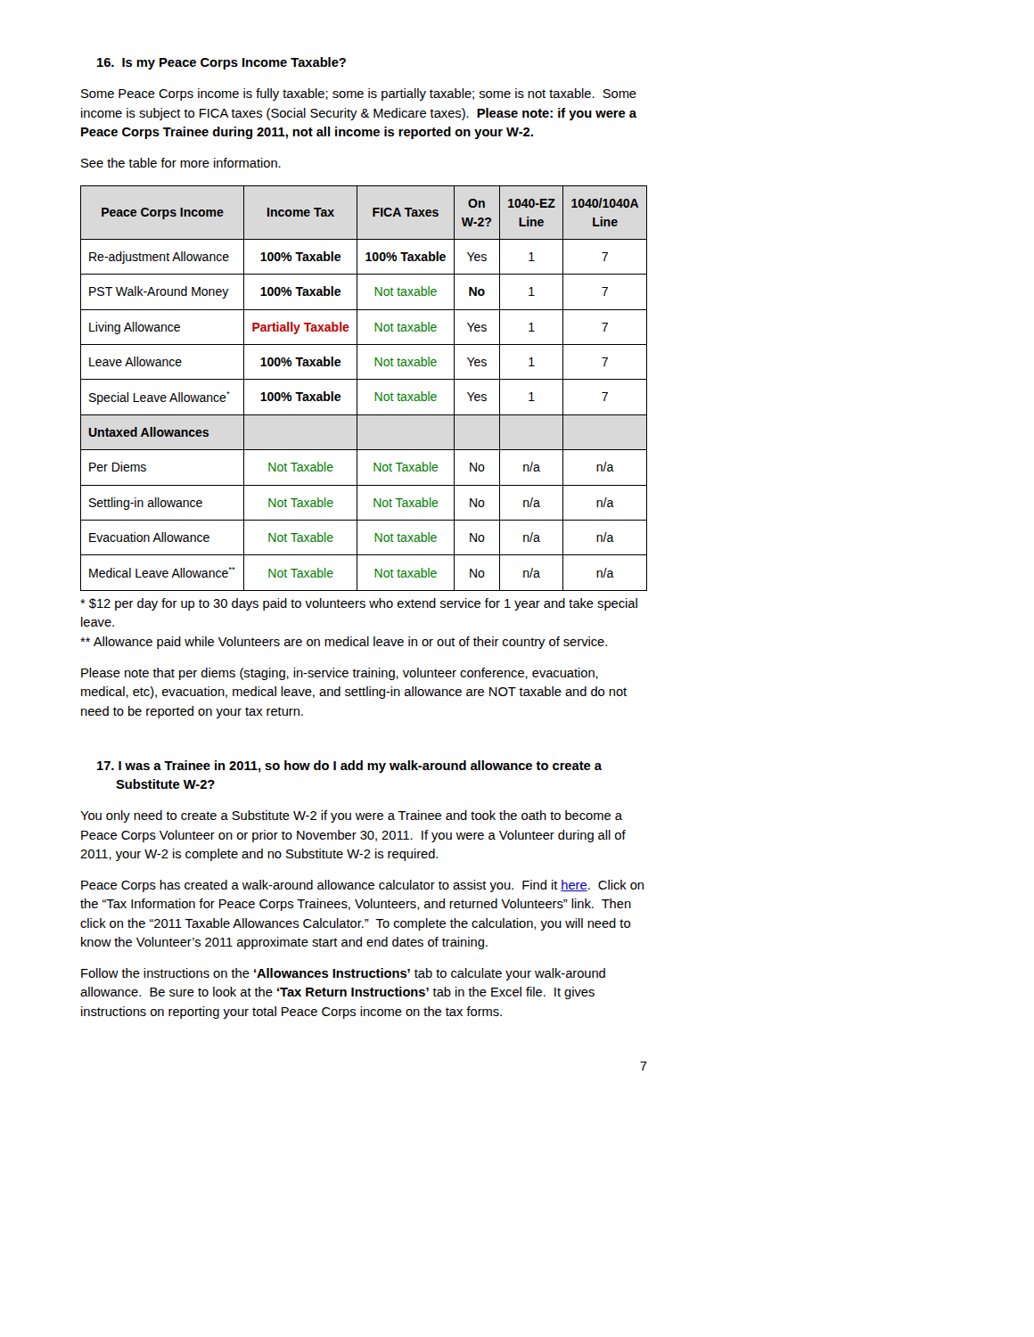16. Is my Peace Corps Income Taxable?
Some Peace Corps income is fully taxable; some is partially taxable; some is not taxable. Some income is subject to FICA taxes (Social Security & Medicare taxes). Please note: if you were a Peace Corps Trainee during 2011, not all income is reported on your W-2.
See the table for more information.
| Peace Corps Income | Income Tax | FICA Taxes | On W-2? | 1040-EZ Line | 1040/1040A Line |
| --- | --- | --- | --- | --- | --- |
| Re-adjustment Allowance | 100% Taxable | 100% Taxable | Yes | 1 | 7 |
| PST Walk-Around Money | 100% Taxable | Not taxable | No | 1 | 7 |
| Living Allowance | Partially Taxable | Not taxable | Yes | 1 | 7 |
| Leave Allowance | 100% Taxable | Not taxable | Yes | 1 | 7 |
| Special Leave Allowance * | 100% Taxable | Not taxable | Yes | 1 | 7 |
| Untaxed Allowances | | | | | |
| Per Diems | Not Taxable | Not Taxable | No | n/a | n/a |
| Settling-in allowance | Not Taxable | Not Taxable | No | n/a | n/a |
| Evacuation Allowance | Not Taxable | Not taxable | No | n/a | n/a |
| Medical Leave Allowance ** | Not Taxable | Not taxable | No | n/a | n/a |
* $12 per day for up to 30 days paid to volunteers who extend service for 1 year and take special leave.
** Allowance paid while Volunteers are on medical leave in or out of their country of service.
Please note that per diems (staging, in-service training, volunteer conference, evacuation, medical, etc), evacuation, medical leave, and settling-in allowance are NOT taxable and do not need to be reported on your tax return.
17. I was a Trainee in 2011, so how do I add my walk-around allowance to create a Substitute W-2?
You only need to create a Substitute W-2 if you were a Trainee and took the oath to become a Peace Corps Volunteer on or prior to November 30, 2011. If you were a Volunteer during all of 2011, your W-2 is complete and no Substitute W-2 is required.
Peace Corps has created a walk-around allowance calculator to assist you. Find it here. Click on the “Tax Information for Peace Corps Trainees, Volunteers, and returned Volunteers” link. Then click on the “2011 Taxable Allowances Calculator.” To complete the calculation, you will need to know the Volunteer’s 2011 approximate start and end dates of training.
Follow the instructions on the ‘Allowances Instructions’ tab to calculate your walk-around allowance. Be sure to look at the ‘Tax Return Instructions’ tab in the Excel file. It gives instructions on reporting your total Peace Corps income on the tax forms.
7